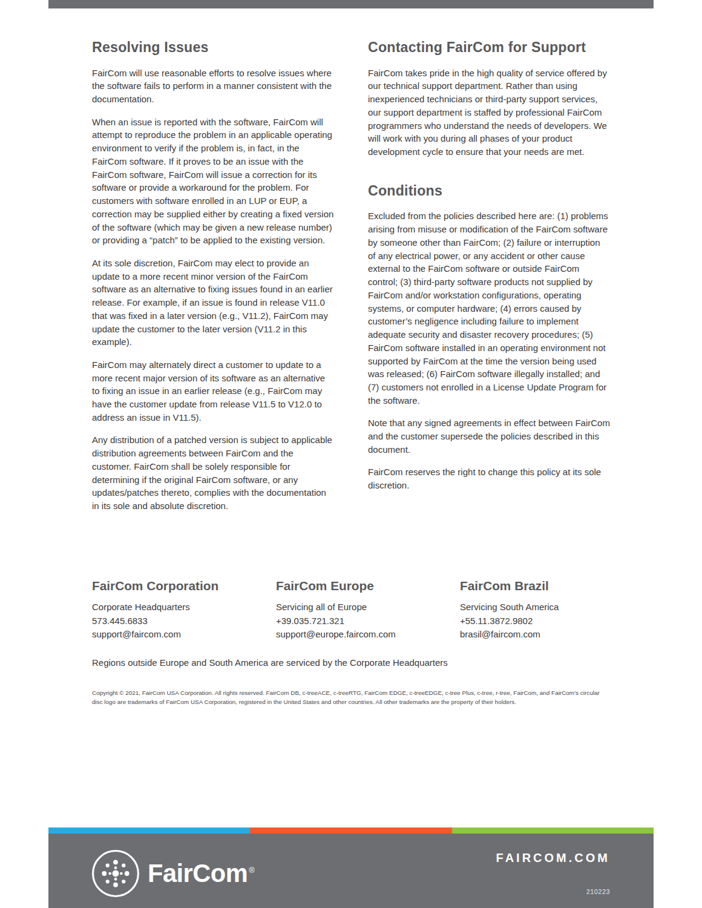Resolving Issues
FairCom will use reasonable efforts to resolve issues where the software fails to perform in a manner consistent with the documentation.
When an issue is reported with the software, FairCom will attempt to reproduce the problem in an applicable operating environment to verify if the problem is, in fact, in the FairCom software. If it proves to be an issue with the FairCom software, FairCom will issue a correction for its software or provide a workaround for the problem. For customers with software enrolled in an LUP or EUP, a correction may be supplied either by creating a fixed version of the software (which may be given a new release number) or providing a “patch” to be applied to the existing version.
At its sole discretion, FairCom may elect to provide an update to a more recent minor version of the FairCom software as an alternative to fixing issues found in an earlier release. For example, if an issue is found in release V11.0 that was fixed in a later version (e.g., V11.2), FairCom may update the customer to the later version (V11.2 in this example).
FairCom may alternately direct a customer to update to a more recent major version of its software as an alternative to fixing an issue in an earlier release (e.g., FairCom may have the customer update from release V11.5 to V12.0 to address an issue in V11.5).
Any distribution of a patched version is subject to applicable distribution agreements between FairCom and the customer. FairCom shall be solely responsible for determining if the original FairCom software, or any updates/patches thereto, complies with the documentation in its sole and absolute discretion.
Contacting FairCom for Support
FairCom takes pride in the high quality of service offered by our technical support department. Rather than using inexperienced technicians or third-party support services, our support department is staffed by professional FairCom programmers who understand the needs of developers. We will work with you during all phases of your product development cycle to ensure that your needs are met.
Conditions
Excluded from the policies described here are: (1) problems arising from misuse or modification of the FairCom software by someone other than FairCom; (2) failure or interruption of any electrical power, or any accident or other cause external to the FairCom software or outside FairCom control; (3) third-party software products not supplied by FairCom and/or workstation configurations, operating systems, or computer hardware; (4) errors caused by customer’s negligence including failure to implement adequate security and disaster recovery procedures; (5) FairCom software installed in an operating environment not supported by FairCom at the time the version being used was released; (6) FairCom software illegally installed; and (7) customers not enrolled in a License Update Program for the software.
Note that any signed agreements in effect between FairCom and the customer supersede the policies described in this document.
FairCom reserves the right to change this policy at its sole discretion.
FairCom Corporation
Corporate Headquarters
573.445.6833
support@faircom.com
FairCom Europe
Servicing all of Europe
+39.035.721.321
support@europe.faircom.com
FairCom Brazil
Servicing South America
+55.11.3872.9802
brasil@faircom.com
Regions outside Europe and South America are serviced by the Corporate Headquarters
Copyright © 2021, FairCom USA Corporation. All rights reserved. FairCom DB, c-treeACE, c-treeRTG, FairCom EDGE, c-treeEDGE, c-tree Plus, c-tree, r-tree, FairCom, and FairCom’s circular disc logo are trademarks of FairCom USA Corporation, registered in the United States and other countries. All other trademarks are the property of their holders.
FairCom®
FAIRCOM.COM
210223